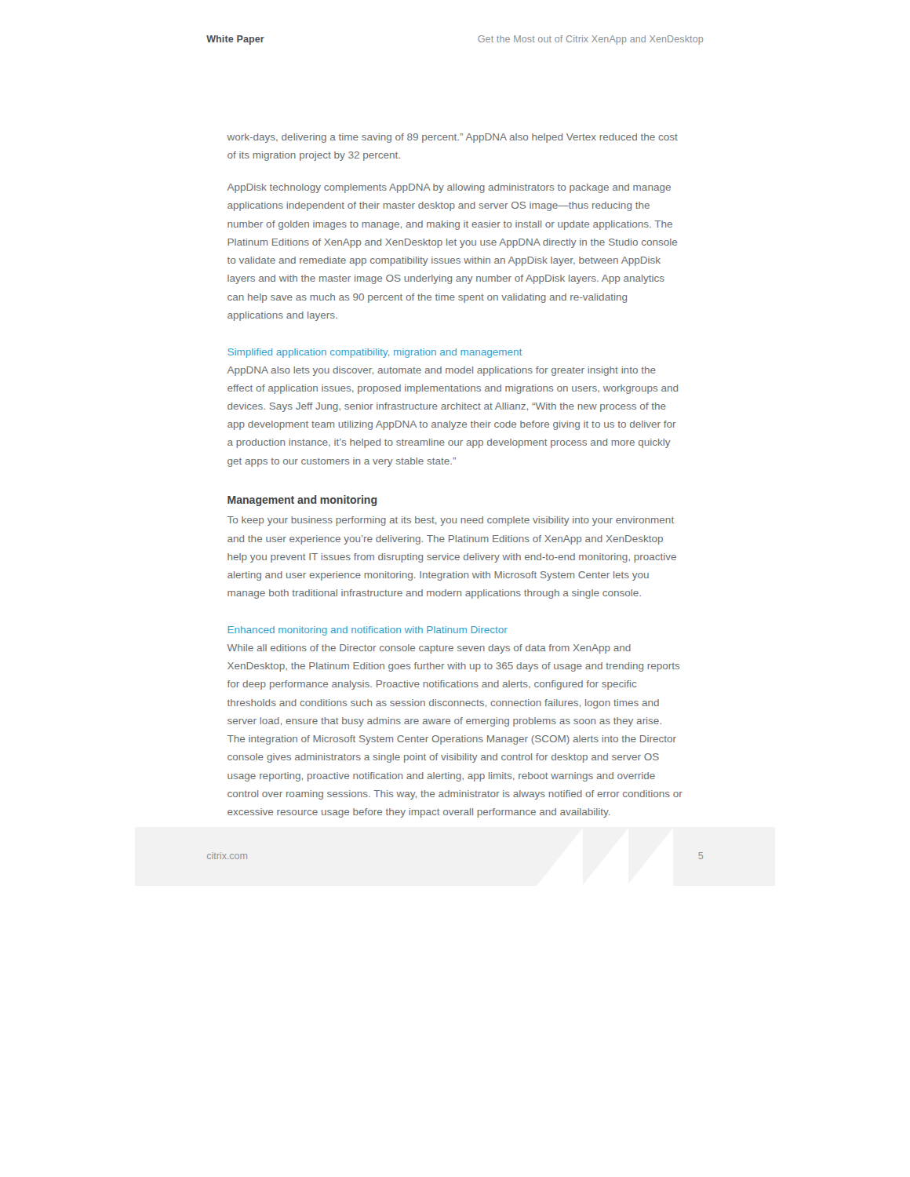White Paper
Get the Most out of Citrix XenApp and XenDesktop
work-days, delivering a time saving of 89 percent.” AppDNA also helped Vertex reduced the cost of its migration project by 32 percent.
AppDisk technology complements AppDNA by allowing administrators to package and manage applications independent of their master desktop and server OS image—thus reducing the number of golden images to manage, and making it easier to install or update applications. The Platinum Editions of XenApp and XenDesktop let you use AppDNA directly in the Studio console to validate and remediate app compatibility issues within an AppDisk layer, between AppDisk layers and with the master image OS underlying any number of AppDisk layers. App analytics can help save as much as 90 percent of the time spent on validating and re-validating applications and layers.
Simplified application compatibility, migration and management
AppDNA also lets you discover, automate and model applications for greater insight into the effect of application issues, proposed implementations and migrations on users, workgroups and devices. Says Jeff Jung, senior infrastructure architect at Allianz, “With the new process of the app development team utilizing AppDNA to analyze their code before giving it to us to deliver for a production instance, it’s helped to streamline our app development process and more quickly get apps to our customers in a very stable state.”
Management and monitoring
To keep your business performing at its best, you need complete visibility into your environment and the user experience you’re delivering. The Platinum Editions of XenApp and XenDesktop help you prevent IT issues from disrupting service delivery with end-to-end monitoring, proactive alerting and user experience monitoring. Integration with Microsoft System Center lets you manage both traditional infrastructure and modern applications through a single console.
Enhanced monitoring and notification with Platinum Director
While all editions of the Director console capture seven days of data from XenApp and XenDesktop, the Platinum Edition goes further with up to 365 days of usage and trending reports for deep performance analysis. Proactive notifications and alerts, configured for specific thresholds and conditions such as session disconnects, connection failures, logon times and server load, ensure that busy admins are aware of emerging problems as soon as they arise. The integration of Microsoft System Center Operations Manager (SCOM) alerts into the Director console gives administrators a single point of visibility and control for desktop and server OS usage reporting, proactive notification and alerting, app limits, reboot warnings and override control over roaming sessions. This way, the administrator is always notified of error conditions or excessive resource usage before they impact overall performance and availability.
Integration with Citrix NetScaler enables true end-to-end monitoring of the entire connection from device to network to app or desktop resource, leveraging user experience data supplied by
citrix.com
5